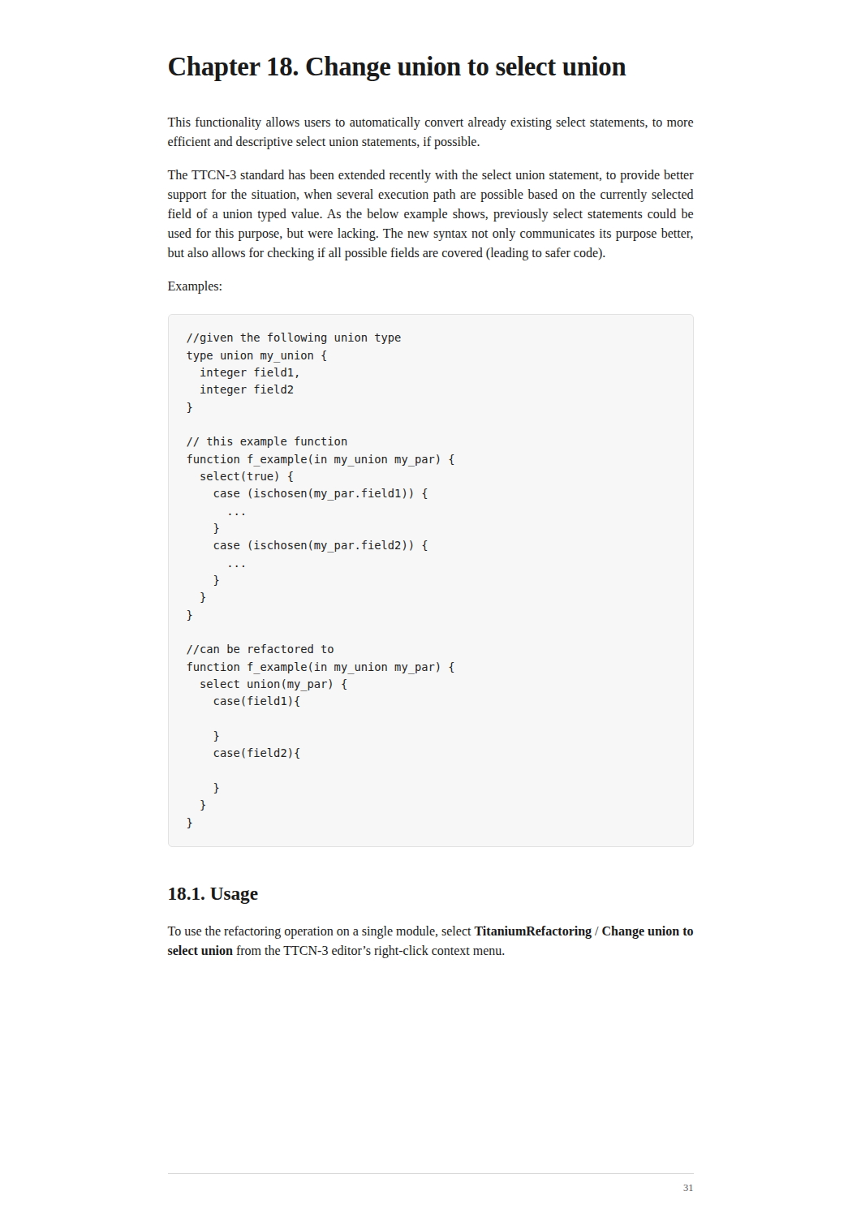Chapter 18. Change union to select union
This functionality allows users to automatically convert already existing select statements, to more efficient and descriptive select union statements, if possible.
The TTCN-3 standard has been extended recently with the select union statement, to provide better support for the situation, when several execution path are possible based on the currently selected field of a union typed value. As the below example shows, previously select statements could be used for this purpose, but were lacking. The new syntax not only communicates its purpose better, but also allows for checking if all possible fields are covered (leading to safer code).
Examples:
//given the following union type
type union my_union {
  integer field1,
  integer field2
}

// this example function
function f_example(in my_union my_par) {
  select(true) {
    case (ischosen(my_par.field1)) {
      ...
    }
    case (ischosen(my_par.field2)) {
      ...
    }
  }
}

//can be refactored to
function f_example(in my_union my_par) {
  select union(my_par) {
    case(field1){

    }
    case(field2){

    }
  }
}
18.1. Usage
To use the refactoring operation on a single module, select TitaniumRefactoring / Change union to select union from the TTCN-3 editor’s right-click context menu.
31